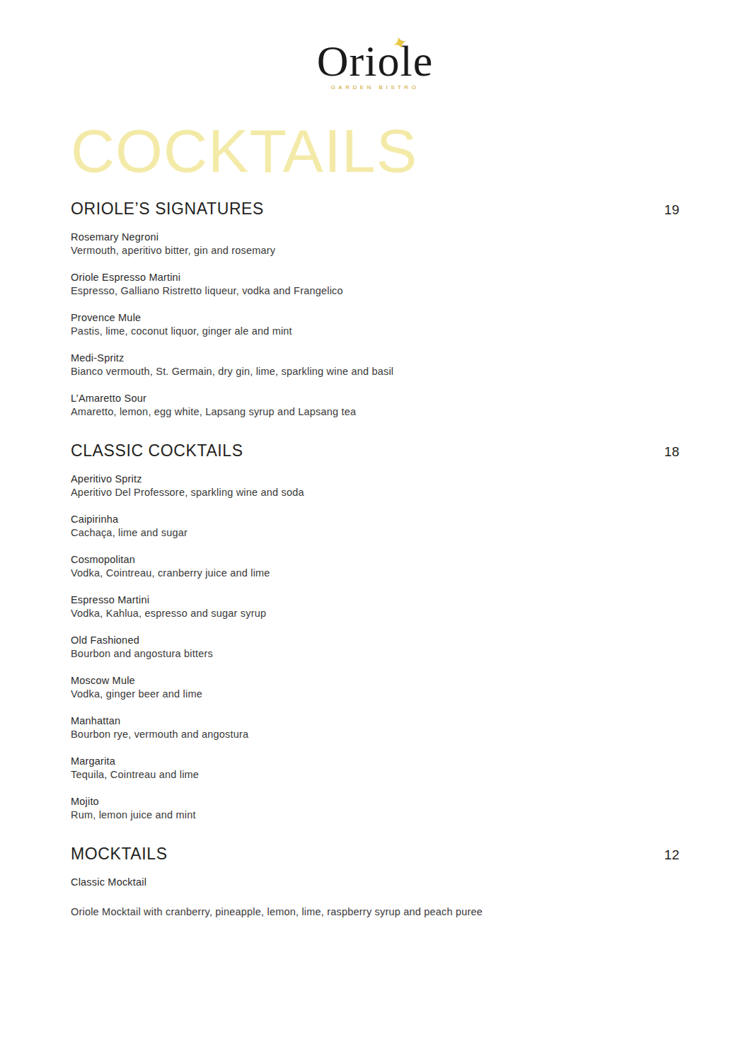Oriole✦
Garden Bistro
Cocktails
Oriole’s Signatures
19
Rosemary Negroni
Vermouth, aperitivo bitter, gin and rosemary
Oriole Espresso Martini
Espresso, Galliano Ristretto liqueur, vodka and Frangelico
Provence Mule
Pastis, lime, coconut liquor, ginger ale and mint
Medi-Spritz
Bianco vermouth, St. Germain, dry gin, lime, sparkling wine and basil
L’Amaretto Sour
Amaretto, lemon, egg white, Lapsang syrup and Lapsang tea
Classic Cocktails
18
Aperitivo Spritz
Aperitivo Del Professore, sparkling wine and soda
Caipirinha
Cachaça, lime and sugar
Cosmopolitan
Vodka, Cointreau, cranberry juice and lime
Espresso Martini
Vodka, Kahlua, espresso and sugar syrup
Old Fashioned
Bourbon and angostura bitters
Moscow Mule
Vodka, ginger beer and lime
Manhattan
Bourbon rye, vermouth and angostura
Margarita
Tequila, Cointreau and lime
Mojito
Rum, lemon juice and mint
Mocktails
12
Classic Mocktail
Oriole Mocktail with cranberry, pineapple, lemon, lime, raspberry syrup and peach puree